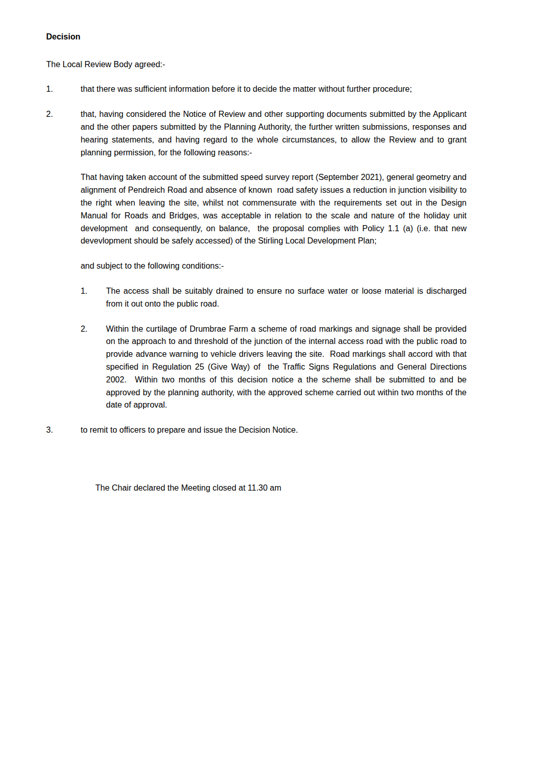Decision
The Local Review Body agreed:-
1.
that there was sufficient information before it to decide the matter without further procedure;
2.
that, having considered the Notice of Review and other supporting documents submitted by the Applicant and the other papers submitted by the Planning Authority, the further written submissions, responses and hearing statements, and having regard to the whole circumstances, to allow the Review and to grant planning permission, for the following reasons:-
That having taken account of the submitted speed survey report (September 2021), general geometry and alignment of Pendreich Road and absence of known road safety issues a reduction in junction visibility to the right when leaving the site, whilst not commensurate with the requirements set out in the Design Manual for Roads and Bridges, was acceptable in relation to the scale and nature of the holiday unit development and consequently, on balance, the proposal complies with Policy 1.1 (a) (i.e. that new devevlopment should be safely accessed) of the Stirling Local Development Plan;
and subject to the following conditions:-
1. The access shall be suitably drained to ensure no surface water or loose material is discharged from it out onto the public road.
2. Within the curtilage of Drumbrae Farm a scheme of road markings and signage shall be provided on the approach to and threshold of the junction of the internal access road with the public road to provide advance warning to vehicle drivers leaving the site. Road markings shall accord with that specified in Regulation 25 (Give Way) of the Traffic Signs Regulations and General Directions 2002. Within two months of this decision notice a the scheme shall be submitted to and be approved by the planning authority, with the approved scheme carried out within two months of the date of approval.
3.
to remit to officers to prepare and issue the Decision Notice.
The Chair declared the Meeting closed at 11.30 am